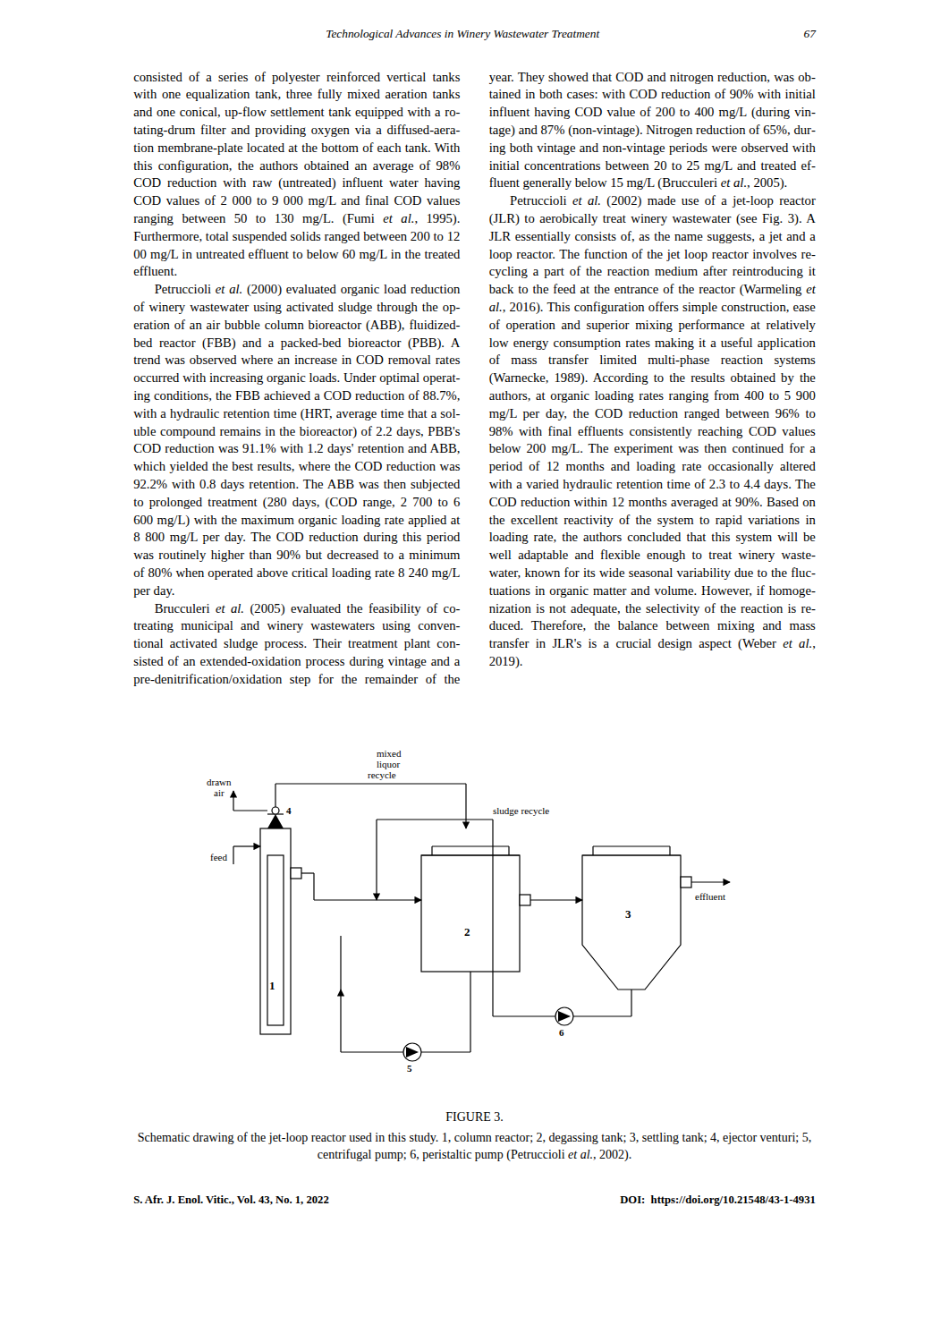Technological Advances in Winery Wastewater Treatment 67
consisted of a series of polyester reinforced vertical tanks with one equalization tank, three fully mixed aeration tanks and one conical, up-flow settlement tank equipped with a rotating-drum filter and providing oxygen via a diffused-aeration membrane-plate located at the bottom of each tank. With this configuration, the authors obtained an average of 98% COD reduction with raw (untreated) influent water having COD values of 2 000 to 9 000 mg/L and final COD values ranging between 50 to 130 mg/L. (Fumi et al., 1995). Furthermore, total suspended solids ranged between 200 to 12 00 mg/L in untreated effluent to below 60 mg/L in the treated effluent.
Petruccioli et al. (2000) evaluated organic load reduction of winery wastewater using activated sludge through the operation of an air bubble column bioreactor (ABB), fluidized-bed reactor (FBB) and a packed-bed bioreactor (PBB). A trend was observed where an increase in COD removal rates occurred with increasing organic loads. Under optimal operating conditions, the FBB achieved a COD reduction of 88.7%, with a hydraulic retention time (HRT, average time that a soluble compound remains in the bioreactor) of 2.2 days, PBB's COD reduction was 91.1% with 1.2 days' retention and ABB, which yielded the best results, where the COD reduction was 92.2% with 0.8 days retention. The ABB was then subjected to prolonged treatment (280 days, (COD range, 2 700 to 6 600 mg/L) with the maximum organic loading rate applied at 8 800 mg/L per day. The COD reduction during this period was routinely higher than 90% but decreased to a minimum of 80% when operated above critical loading rate 8 240 mg/L per day.
Brucculeri et al. (2005) evaluated the feasibility of co-treating municipal and winery wastewaters using conventional activated sludge process. Their treatment plant consisted of an extended-oxidation process during vintage and a pre-denitrification/oxidation step for the remainder of the year. They showed that COD and nitrogen reduction, was obtained in both cases: with COD reduction of 90% with initial influent having COD value of 200 to 400 mg/L (during vintage) and 87% (non-vintage). Nitrogen reduction of 65%, during both vintage and non-vintage periods were observed with initial concentrations between 20 to 25 mg/L and treated effluent generally below 15 mg/L (Brucculeri et al., 2005).
Petruccioli et al. (2002) made use of a jet-loop reactor (JLR) to aerobically treat winery wastewater (see Fig. 3). A JLR essentially consists of, as the name suggests, a jet and a loop reactor. The function of the jet loop reactor involves recycling a part of the reaction medium after reintroducing it back to the feed at the entrance of the reactor (Warmeling et al., 2016). This configuration offers simple construction, ease of operation and superior mixing performance at relatively low energy consumption rates making it a useful application of mass transfer limited multi-phase reaction systems (Warnecke, 1989). According to the results obtained by the authors, at organic loading rates ranging from 400 to 5 900 mg/L per day, the COD reduction ranged between 96% to 98% with final effluents consistently reaching COD values below 200 mg/L. The experiment was then continued for a period of 12 months and loading rate occasionally altered with a varied hydraulic retention time of 2.3 to 4.4 days. The COD reduction within 12 months averaged at 90%. Based on the excellent reactivity of the system to rapid variations in loading rate, the authors concluded that this system will be well adaptable and flexible enough to treat winery wastewater, known for its wide seasonal variability due to the fluctuations in organic matter and volume. However, if homogenization is not adequate, the selectivity of the reaction is reduced. Therefore, the balance between mixing and mass transfer in JLR's is a crucial design aspect (Weber et al., 2019).
4 drawn air feed mixed liquor recycle effluent 6 sludge recycle 5 1 2 3
FIGURE 3. Schematic drawing of the jet-loop reactor used in this study. 1, column reactor; 2, degassing tank; 3, settling tank; 4, ejector venturi; 5, centrifugal pump; 6, peristaltic pump (Petruccioli et al., 2002).
S. Afr. J. Enol. Vitic., Vol. 43, No. 1, 2022 DOI: https://doi.org/10.21548/43-1-4931